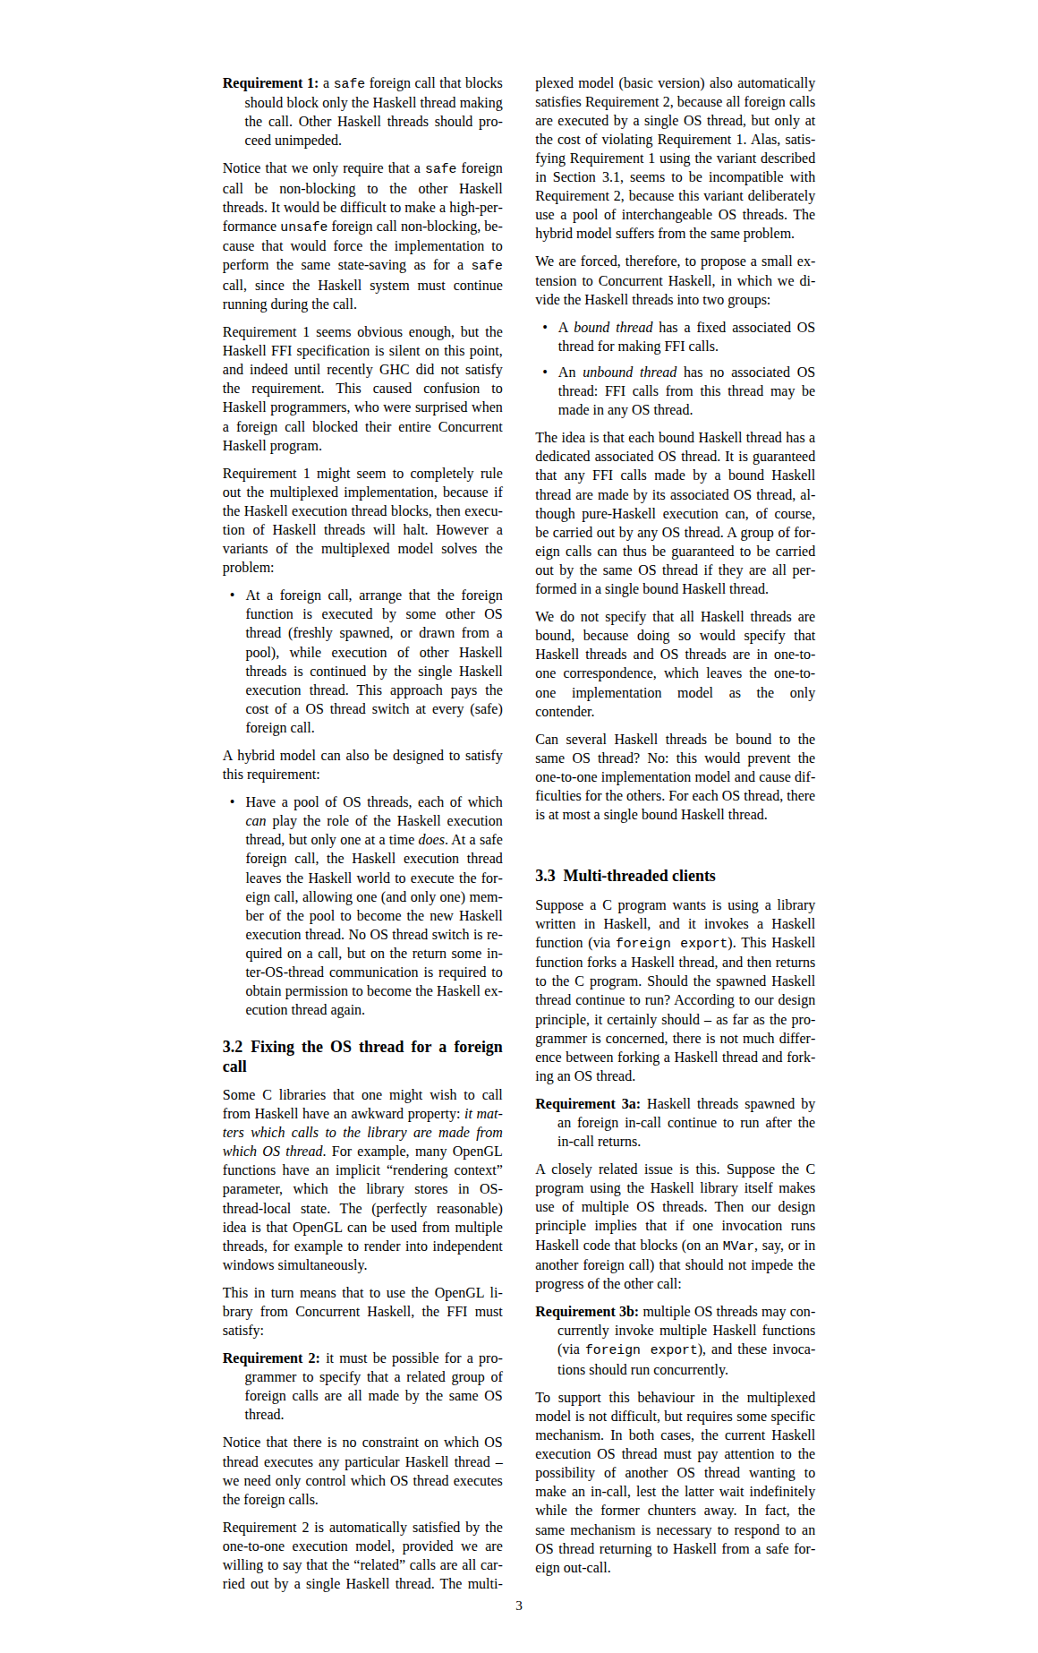Requirement 1: a safe foreign call that blocks should block only the Haskell thread making the call. Other Haskell threads should proceed unimpeded.
Notice that we only require that a safe foreign call be non-blocking to the other Haskell threads. It would be difficult to make a high-performance unsafe foreign call non-blocking, because that would force the implementation to perform the same state-saving as for a safe call, since the Haskell system must continue running during the call.
Requirement 1 seems obvious enough, but the Haskell FFI specification is silent on this point, and indeed until recently GHC did not satisfy the requirement. This caused confusion to Haskell programmers, who were surprised when a foreign call blocked their entire Concurrent Haskell program.
Requirement 1 might seem to completely rule out the multiplexed implementation, because if the Haskell execution thread blocks, then execution of Haskell threads will halt. However a variants of the multiplexed model solves the problem:
At a foreign call, arrange that the foreign function is executed by some other OS thread (freshly spawned, or drawn from a pool), while execution of other Haskell threads is continued by the single Haskell execution thread. This approach pays the cost of a OS thread switch at every (safe) foreign call.
A hybrid model can also be designed to satisfy this requirement:
Have a pool of OS threads, each of which can play the role of the Haskell execution thread, but only one at a time does. At a safe foreign call, the Haskell execution thread leaves the Haskell world to execute the foreign call, allowing one (and only one) member of the pool to become the new Haskell execution thread. No OS thread switch is required on a call, but on the return some inter-OS-thread communication is required to obtain permission to become the Haskell execution thread again.
3.2 Fixing the OS thread for a foreign call
Some C libraries that one might wish to call from Haskell have an awkward property: it matters which calls to the library are made from which OS thread. For example, many OpenGL functions have an implicit “rendering context” parameter, which the library stores in OS-thread-local state. The (perfectly reasonable) idea is that OpenGL can be used from multiple threads, for example to render into independent windows simultaneously.
This in turn means that to use the OpenGL library from Concurrent Haskell, the FFI must satisfy:
Requirement 2: it must be possible for a programmer to specify that a related group of foreign calls are all made by the same OS thread.
Notice that there is no constraint on which OS thread executes any particular Haskell thread – we need only control which OS thread executes the foreign calls.
Requirement 2 is automatically satisfied by the one-to-one execution model, provided we are willing to say that the “related” calls are all carried out by a single Haskell thread. The multiplexed model (basic version) also automatically satisfies Requirement 2, because all foreign calls are executed by a single OS thread, but only at the cost of violating Requirement 1. Alas, satisfying Requirement 1 using the variant described in Section 3.1, seems to be incompatible with Requirement 2, because this variant deliberately use a pool of interchangeable OS threads. The hybrid model suffers from the same problem.
We are forced, therefore, to propose a small extension to Concurrent Haskell, in which we divide the Haskell threads into two groups:
A bound thread has a fixed associated OS thread for making FFI calls.
An unbound thread has no associated OS thread: FFI calls from this thread may be made in any OS thread.
The idea is that each bound Haskell thread has a dedicated associated OS thread. It is guaranteed that any FFI calls made by a bound Haskell thread are made by its associated OS thread, although pure-Haskell execution can, of course, be carried out by any OS thread. A group of foreign calls can thus be guaranteed to be carried out by the same OS thread if they are all performed in a single bound Haskell thread.
We do not specify that all Haskell threads are bound, because doing so would specify that Haskell threads and OS threads are in one-to-one correspondence, which leaves the one-to-one implementation model as the only contender.
Can several Haskell threads be bound to the same OS thread? No: this would prevent the one-to-one implementation model and cause difficulties for the others. For each OS thread, there is at most a single bound Haskell thread.
3.3 Multi-threaded clients
Suppose a C program wants is using a library written in Haskell, and it invokes a Haskell function (via foreign export). This Haskell function forks a Haskell thread, and then returns to the C program. Should the spawned Haskell thread continue to run? According to our design principle, it certainly should – as far as the programmer is concerned, there is not much difference between forking a Haskell thread and forking an OS thread.
Requirement 3a: Haskell threads spawned by an foreign in-call continue to run after the in-call returns.
A closely related issue is this. Suppose the C program using the Haskell library itself makes use of multiple OS threads. Then our design principle implies that if one invocation runs Haskell code that blocks (on an MVar, say, or in another foreign call) that should not impede the progress of the other call:
Requirement 3b: multiple OS threads may concurrently invoke multiple Haskell functions (via foreign export), and these invocations should run concurrently.
To support this behaviour in the multiplexed model is not difficult, but requires some specific mechanism. In both cases, the current Haskell execution OS thread must pay attention to the possibility of another OS thread wanting to make an in-call, lest the latter wait indefinitely while the former chunters away. In fact, the same mechanism is necessary to respond to an OS thread returning to Haskell from a safe foreign out-call.
3